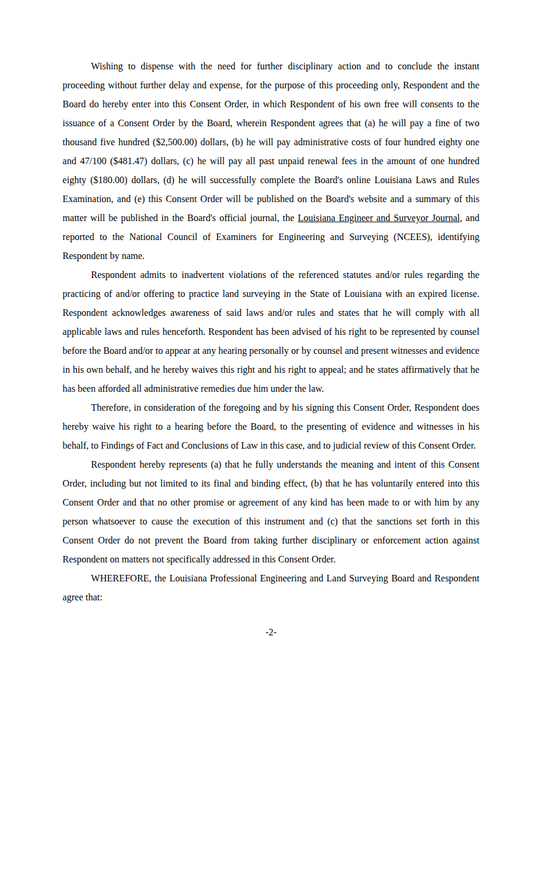Wishing to dispense with the need for further disciplinary action and to conclude the instant proceeding without further delay and expense, for the purpose of this proceeding only, Respondent and the Board do hereby enter into this Consent Order, in which Respondent of his own free will consents to the issuance of a Consent Order by the Board, wherein Respondent agrees that (a) he will pay a fine of two thousand five hundred ($2,500.00) dollars, (b) he will pay administrative costs of four hundred eighty one and 47/100 ($481.47) dollars, (c) he will pay all past unpaid renewal fees in the amount of one hundred eighty ($180.00) dollars, (d) he will successfully complete the Board's online Louisiana Laws and Rules Examination, and (e) this Consent Order will be published on the Board's website and a summary of this matter will be published in the Board's official journal, the Louisiana Engineer and Surveyor Journal, and reported to the National Council of Examiners for Engineering and Surveying (NCEES), identifying Respondent by name.
Respondent admits to inadvertent violations of the referenced statutes and/or rules regarding the practicing of and/or offering to practice land surveying in the State of Louisiana with an expired license. Respondent acknowledges awareness of said laws and/or rules and states that he will comply with all applicable laws and rules henceforth. Respondent has been advised of his right to be represented by counsel before the Board and/or to appear at any hearing personally or by counsel and present witnesses and evidence in his own behalf, and he hereby waives this right and his right to appeal; and he states affirmatively that he has been afforded all administrative remedies due him under the law.
Therefore, in consideration of the foregoing and by his signing this Consent Order, Respondent does hereby waive his right to a hearing before the Board, to the presenting of evidence and witnesses in his behalf, to Findings of Fact and Conclusions of Law in this case, and to judicial review of this Consent Order.
Respondent hereby represents (a) that he fully understands the meaning and intent of this Consent Order, including but not limited to its final and binding effect, (b) that he has voluntarily entered into this Consent Order and that no other promise or agreement of any kind has been made to or with him by any person whatsoever to cause the execution of this instrument and (c) that the sanctions set forth in this Consent Order do not prevent the Board from taking further disciplinary or enforcement action against Respondent on matters not specifically addressed in this Consent Order.
WHEREFORE, the Louisiana Professional Engineering and Land Surveying Board and Respondent agree that:
-2-